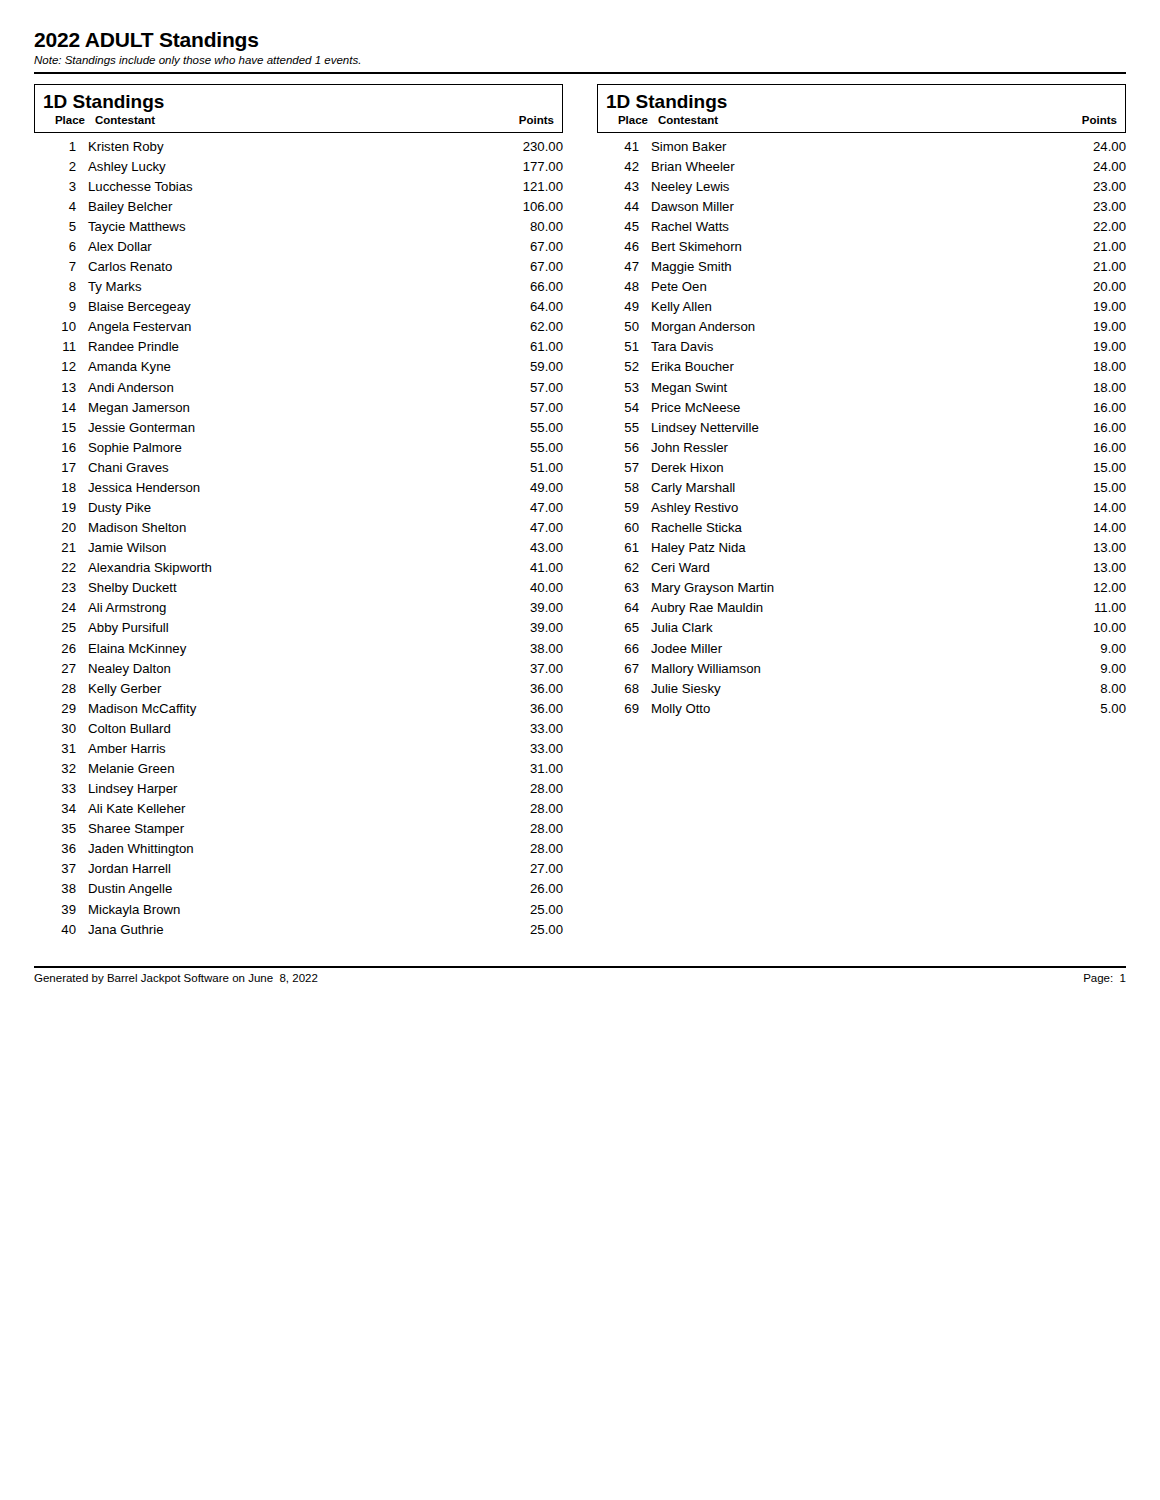2022 ADULT Standings
Note: Standings include only those who have attended 1 events.
1D Standings
| Place | Contestant | Points |
| --- | --- | --- |
| 1 | Kristen Roby | 230.00 |
| 2 | Ashley Lucky | 177.00 |
| 3 | Lucchesse Tobias | 121.00 |
| 4 | Bailey Belcher | 106.00 |
| 5 | Taycie Matthews | 80.00 |
| 6 | Alex Dollar | 67.00 |
| 7 | Carlos Renato | 67.00 |
| 8 | Ty Marks | 66.00 |
| 9 | Blaise Bercegeay | 64.00 |
| 10 | Angela Festervan | 62.00 |
| 11 | Randee Prindle | 61.00 |
| 12 | Amanda Kyne | 59.00 |
| 13 | Andi Anderson | 57.00 |
| 14 | Megan Jamerson | 57.00 |
| 15 | Jessie Gonterman | 55.00 |
| 16 | Sophie Palmore | 55.00 |
| 17 | Chani Graves | 51.00 |
| 18 | Jessica Henderson | 49.00 |
| 19 | Dusty Pike | 47.00 |
| 20 | Madison Shelton | 47.00 |
| 21 | Jamie Wilson | 43.00 |
| 22 | Alexandria Skipworth | 41.00 |
| 23 | Shelby Duckett | 40.00 |
| 24 | Ali Armstrong | 39.00 |
| 25 | Abby Pursifull | 39.00 |
| 26 | Elaina McKinney | 38.00 |
| 27 | Nealey Dalton | 37.00 |
| 28 | Kelly Gerber | 36.00 |
| 29 | Madison McCaffity | 36.00 |
| 30 | Colton Bullard | 33.00 |
| 31 | Amber Harris | 33.00 |
| 32 | Melanie Green | 31.00 |
| 33 | Lindsey Harper | 28.00 |
| 34 | Ali Kate Kelleher | 28.00 |
| 35 | Sharee Stamper | 28.00 |
| 36 | Jaden Whittington | 28.00 |
| 37 | Jordan Harrell | 27.00 |
| 38 | Dustin Angelle | 26.00 |
| 39 | Mickayla Brown | 25.00 |
| 40 | Jana Guthrie | 25.00 |
1D Standings
| Place | Contestant | Points |
| --- | --- | --- |
| 41 | Simon Baker | 24.00 |
| 42 | Brian Wheeler | 24.00 |
| 43 | Neeley Lewis | 23.00 |
| 44 | Dawson Miller | 23.00 |
| 45 | Rachel Watts | 22.00 |
| 46 | Bert Skimehorn | 21.00 |
| 47 | Maggie Smith | 21.00 |
| 48 | Pete Oen | 20.00 |
| 49 | Kelly Allen | 19.00 |
| 50 | Morgan Anderson | 19.00 |
| 51 | Tara Davis | 19.00 |
| 52 | Erika Boucher | 18.00 |
| 53 | Megan Swint | 18.00 |
| 54 | Price McNeese | 16.00 |
| 55 | Lindsey Netterville | 16.00 |
| 56 | John Ressler | 16.00 |
| 57 | Derek Hixon | 15.00 |
| 58 | Carly Marshall | 15.00 |
| 59 | Ashley Restivo | 14.00 |
| 60 | Rachelle Sticka | 14.00 |
| 61 | Haley Patz Nida | 13.00 |
| 62 | Ceri Ward | 13.00 |
| 63 | Mary Grayson Martin | 12.00 |
| 64 | Aubry Rae Mauldin | 11.00 |
| 65 | Julia Clark | 10.00 |
| 66 | Jodee Miller | 9.00 |
| 67 | Mallory Williamson | 9.00 |
| 68 | Julie Siesky | 8.00 |
| 69 | Molly Otto | 5.00 |
Generated by Barrel Jackpot Software on June 8, 2022 Page: 1